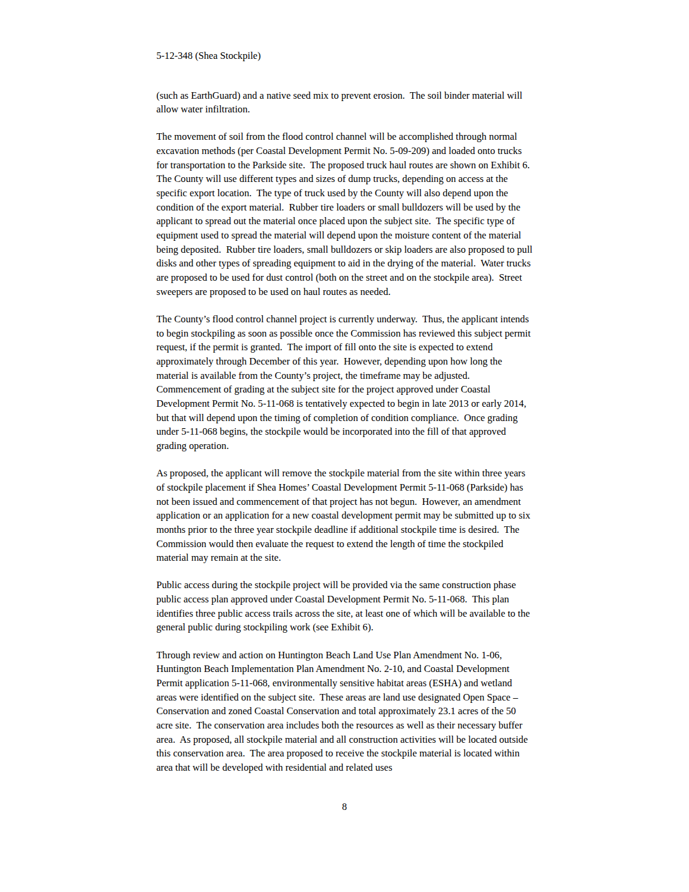5-12-348 (Shea Stockpile)
(such as EarthGuard) and a native seed mix to prevent erosion. The soil binder material will allow water infiltration.
The movement of soil from the flood control channel will be accomplished through normal excavation methods (per Coastal Development Permit No. 5-09-209) and loaded onto trucks for transportation to the Parkside site. The proposed truck haul routes are shown on Exhibit 6. The County will use different types and sizes of dump trucks, depending on access at the specific export location. The type of truck used by the County will also depend upon the condition of the export material. Rubber tire loaders or small bulldozers will be used by the applicant to spread out the material once placed upon the subject site. The specific type of equipment used to spread the material will depend upon the moisture content of the material being deposited. Rubber tire loaders, small bulldozers or skip loaders are also proposed to pull disks and other types of spreading equipment to aid in the drying of the material. Water trucks are proposed to be used for dust control (both on the street and on the stockpile area). Street sweepers are proposed to be used on haul routes as needed.
The County’s flood control channel project is currently underway. Thus, the applicant intends to begin stockpiling as soon as possible once the Commission has reviewed this subject permit request, if the permit is granted. The import of fill onto the site is expected to extend approximately through December of this year. However, depending upon how long the material is available from the County’s project, the timeframe may be adjusted. Commencement of grading at the subject site for the project approved under Coastal Development Permit No. 5-11-068 is tentatively expected to begin in late 2013 or early 2014, but that will depend upon the timing of completion of condition compliance. Once grading under 5-11-068 begins, the stockpile would be incorporated into the fill of that approved grading operation.
As proposed, the applicant will remove the stockpile material from the site within three years of stockpile placement if Shea Homes’ Coastal Development Permit 5-11-068 (Parkside) has not been issued and commencement of that project has not begun. However, an amendment application or an application for a new coastal development permit may be submitted up to six months prior to the three year stockpile deadline if additional stockpile time is desired. The Commission would then evaluate the request to extend the length of time the stockpiled material may remain at the site.
Public access during the stockpile project will be provided via the same construction phase public access plan approved under Coastal Development Permit No. 5-11-068. This plan identifies three public access trails across the site, at least one of which will be available to the general public during stockpiling work (see Exhibit 6).
Through review and action on Huntington Beach Land Use Plan Amendment No. 1-06, Huntington Beach Implementation Plan Amendment No. 2-10, and Coastal Development Permit application 5-11-068, environmentally sensitive habitat areas (ESHA) and wetland areas were identified on the subject site. These areas are land use designated Open Space – Conservation and zoned Coastal Conservation and total approximately 23.1 acres of the 50 acre site. The conservation area includes both the resources as well as their necessary buffer area. As proposed, all stockpile material and all construction activities will be located outside this conservation area. The area proposed to receive the stockpile material is located within area that will be developed with residential and related uses
8